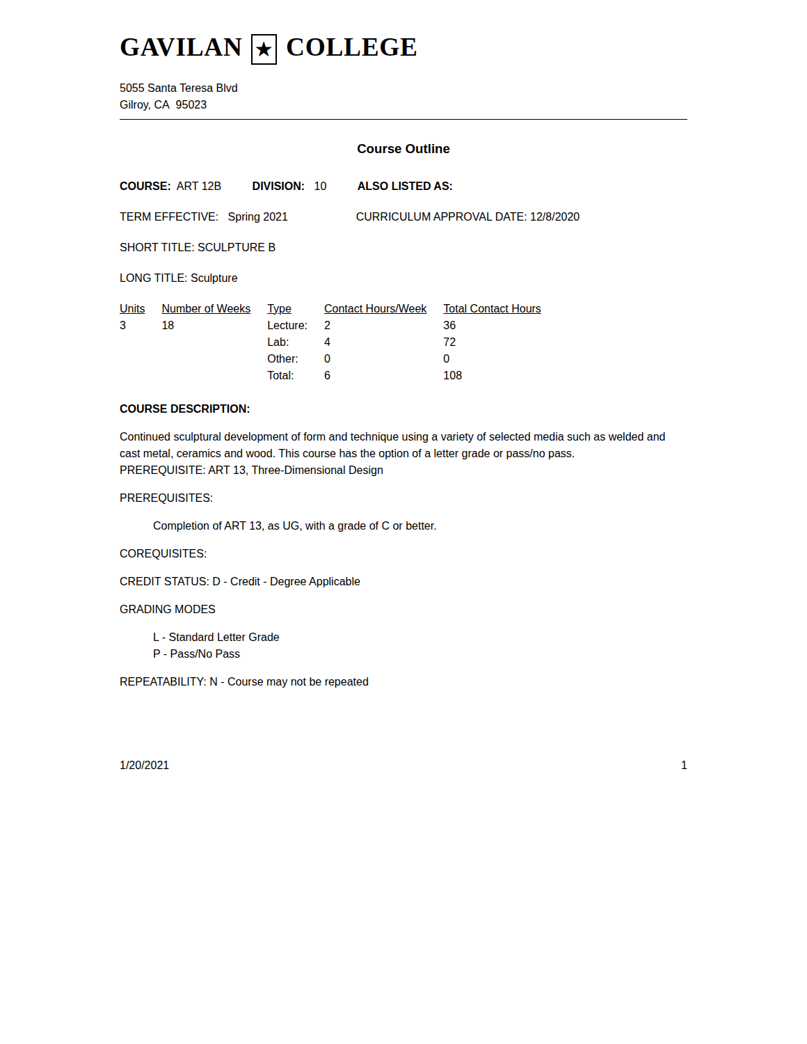GAVILAN ★ COLLEGE
5055 Santa Teresa Blvd
Gilroy, CA 95023
Course Outline
COURSE: ART 12B DIVISION: 10 ALSO LISTED AS:
TERM EFFECTIVE: Spring 2021 CURRICULUM APPROVAL DATE: 12/8/2020
SHORT TITLE: SCULPTURE B
LONG TITLE: Sculpture
| Units | Number of Weeks | Type | Contact Hours/Week | Total Contact Hours |
| --- | --- | --- | --- | --- |
| 3 | 18 | Lecture: | 2 | 36 |
| | | Lab: | 4 | 72 |
| | | Other: | 0 | 0 |
| | | Total: | 6 | 108 |
COURSE DESCRIPTION:
Continued sculptural development of form and technique using a variety of selected media such as welded and cast metal, ceramics and wood. This course has the option of a letter grade or pass/no pass.
PREREQUISITE: ART 13, Three-Dimensional Design
PREREQUISITES:
Completion of ART 13, as UG, with a grade of C or better.
COREQUISITES:
CREDIT STATUS: D - Credit - Degree Applicable
GRADING MODES
L - Standard Letter Grade
P - Pass/No Pass
REPEATABILITY: N - Course may not be repeated
1/20/2021 1